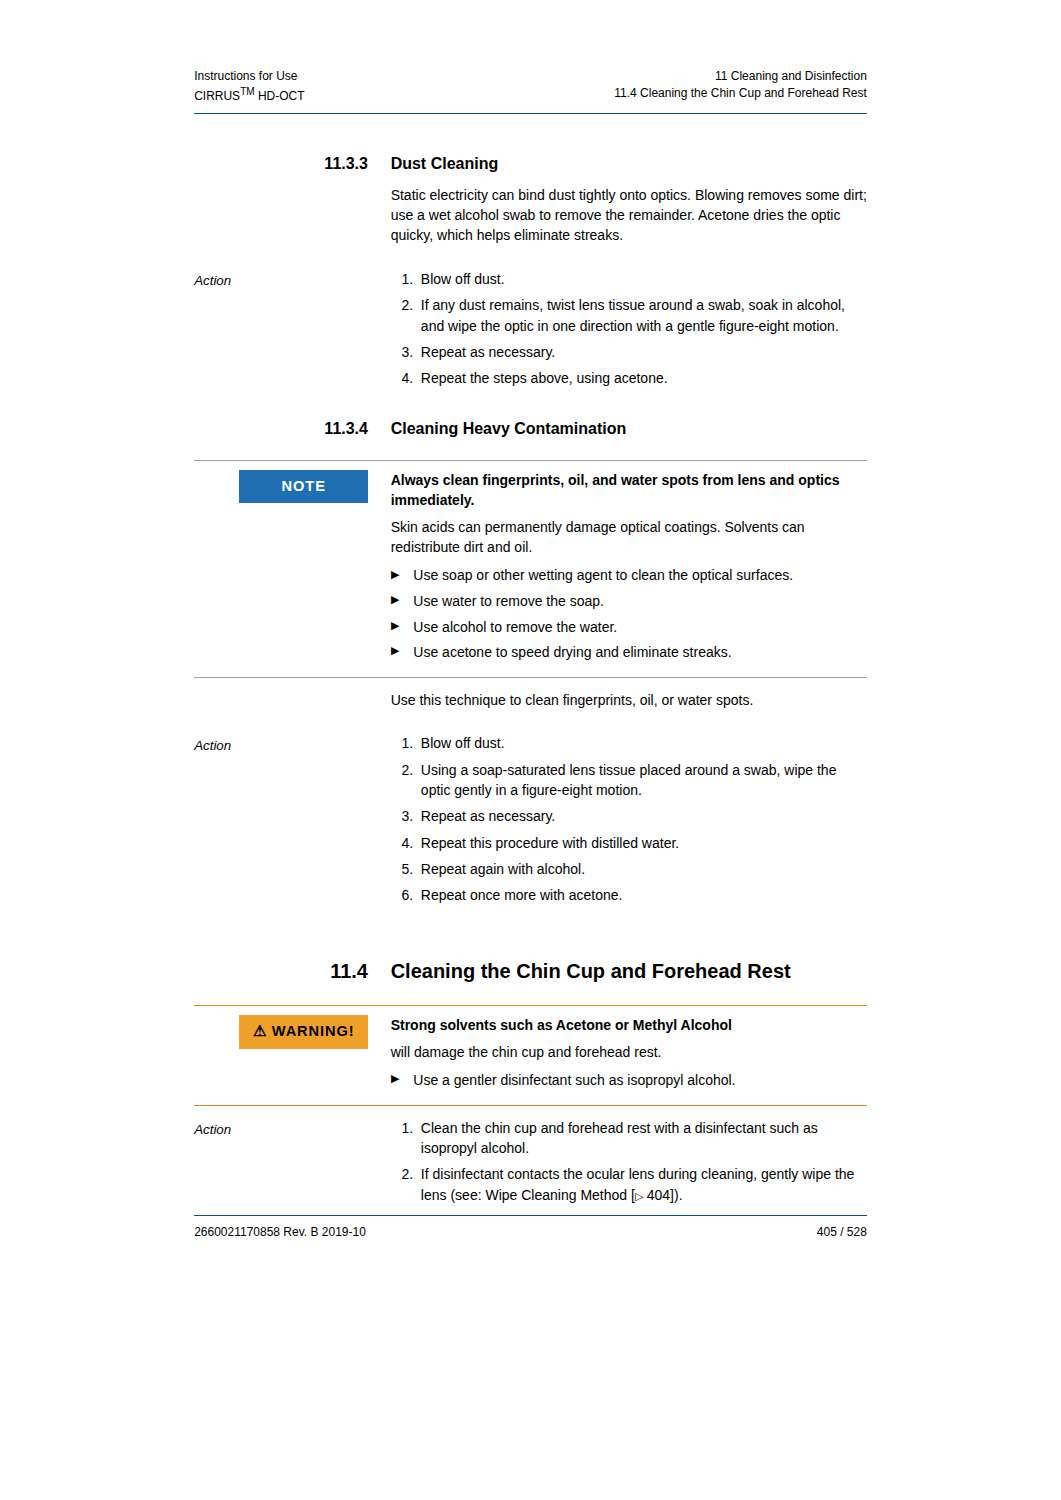Instructions for Use
11 Cleaning and Disinfection
CIRRUSTM HD-OCT
11.4 Cleaning the Chin Cup and Forehead Rest
11.3.3
Dust Cleaning
Static electricity can bind dust tightly onto optics. Blowing removes some dirt; use a wet alcohol swab to remove the remainder. Acetone dries the optic quicky, which helps eliminate streaks.
Action
Blow off dust.
If any dust remains, twist lens tissue around a swab, soak in alcohol, and wipe the optic in one direction with a gentle figure-eight motion.
Repeat as necessary.
Repeat the steps above, using acetone.
11.3.4
Cleaning Heavy Contamination
NOTE
Always clean fingerprints, oil, and water spots from lens and optics immediately.
Skin acids can permanently damage optical coatings. Solvents can redistribute dirt and oil.
Use soap or other wetting agent to clean the optical surfaces.
Use water to remove the soap.
Use alcohol to remove the water.
Use acetone to speed drying and eliminate streaks.
Use this technique to clean fingerprints, oil, or water spots.
Action
Blow off dust.
Using a soap-saturated lens tissue placed around a swab, wipe the optic gently in a figure-eight motion.
Repeat as necessary.
Repeat this procedure with distilled water.
Repeat again with alcohol.
Repeat once more with acetone.
11.4
Cleaning the Chin Cup and Forehead Rest
⚠ WARNING!
Strong solvents such as Acetone or Methyl Alcohol
will damage the chin cup and forehead rest.
Use a gentler disinfectant such as isopropyl alcohol.
Action
Clean the chin cup and forehead rest with a disinfectant such as isopropyl alcohol.
If disinfectant contacts the ocular lens during cleaning, gently wipe the lens (see: Wipe Cleaning Method [▷ 404]).
2660021170858 Rev. B 2019-10
405 / 528